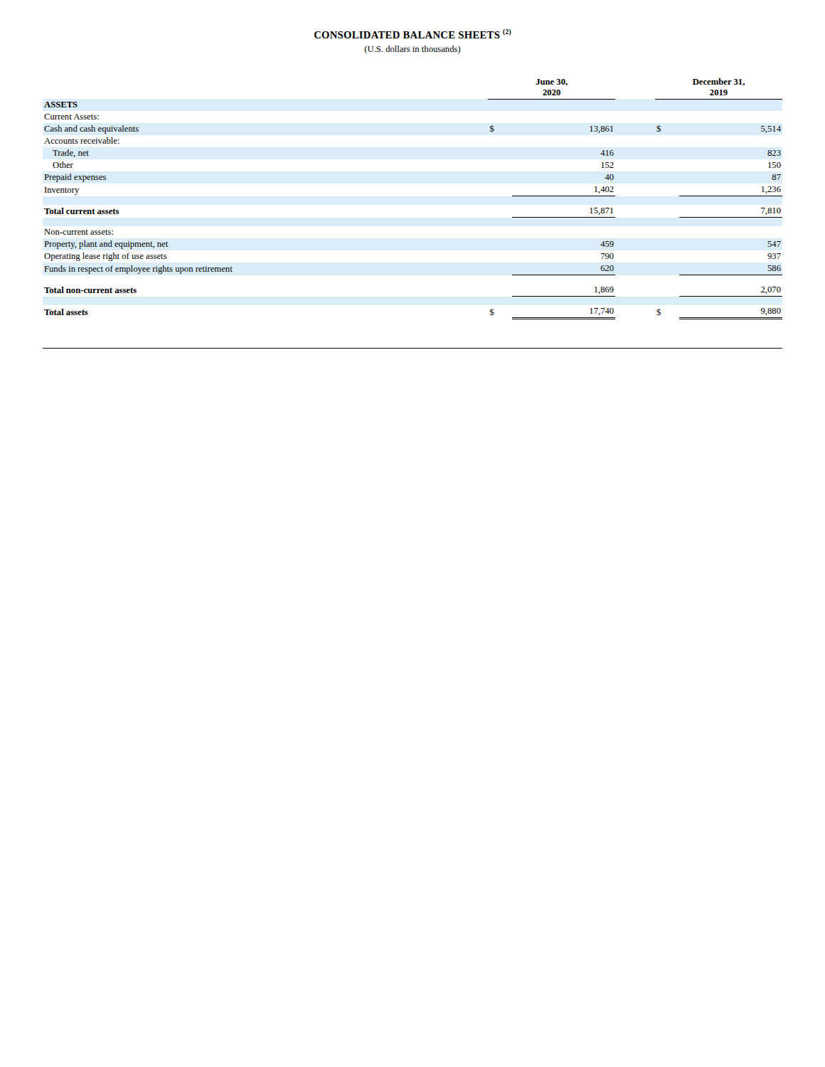CONSOLIDATED BALANCE SHEETS (2)
(U.S. dollars in thousands)
| | June 30, 2020 | | December 31, 2019 |
| --- | --- | --- | --- |
| ASSETS | | | | | |
| Current Assets: | | | | | |
| Cash and cash equivalents | $ | 13,861 | | $ | 5,514 |
| Accounts receivable: | | | | | |
| Trade, net | | 416 | | | 823 |
| Other | | 152 | | | 150 |
| Prepaid expenses | | 40 | | | 87 |
| Inventory | | 1,402 | | | 1,236 |
| Total current assets | | 15,871 | | | 7,810 |
| Non-current assets: | | | | | |
| Property, plant and equipment, net | | 459 | | | 547 |
| Operating lease right of use assets | | 790 | | | 937 |
| Funds in respect of employee rights upon retirement | | 620 | | | 586 |
| Total non-current assets | | 1,869 | | | 2,070 |
| Total assets | $ | 17,740 | | $ | 9,880 |